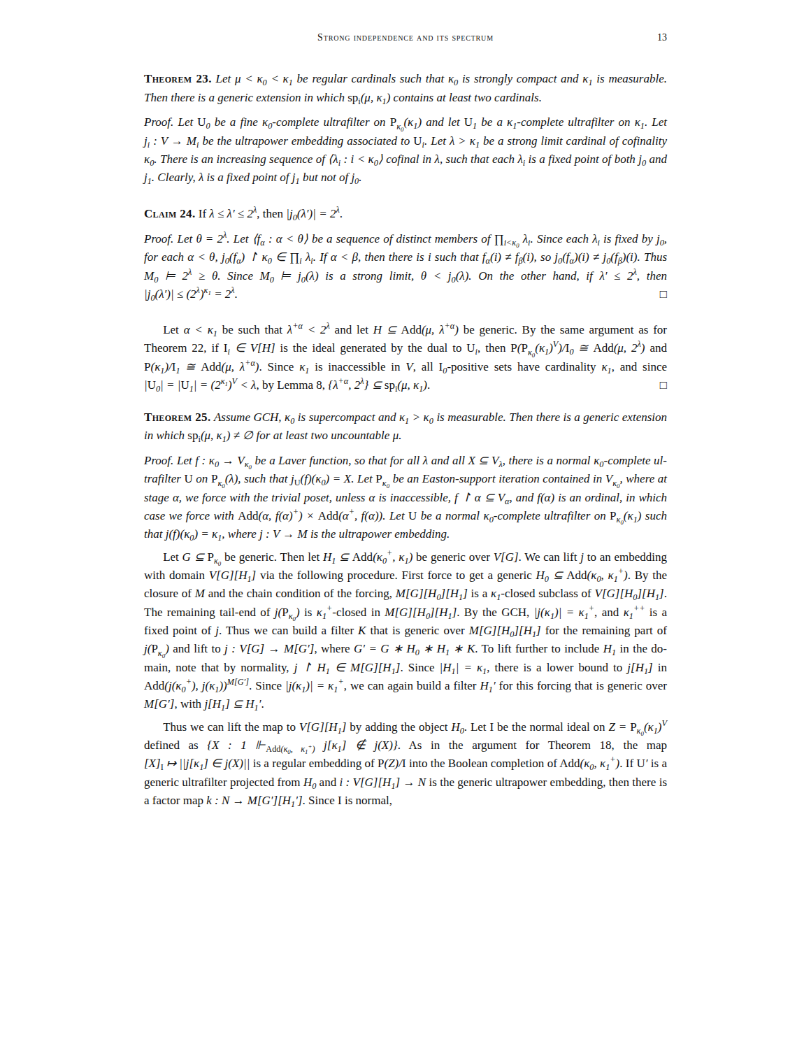Strong independence and its spectrum 13
Theorem 23. Let μ < κ0 < κ1 be regular cardinals such that κ0 is strongly compact and κ1 is measurable. Then there is a generic extension in which spi(μ, κ1) contains at least two cardinals.
Proof. Let U0 be a fine κ0-complete ultrafilter on Pκ0(κ1) and let U1 be a κ1-complete ultrafilter on κ1. Let ji : V → Mi be the ultrapower embedding associated to Ui. Let λ > κ1 be a strong limit cardinal of cofinality κ0. There is an increasing sequence of ⟨λi : i < κ0⟩ cofinal in λ, such that each λi is a fixed point of both j0 and j1. Clearly, λ is a fixed point of j1 but not of j0.
Claim 24. If λ ≤ λ′ ≤ 2λ, then |j0(λ′)| = 2λ.
Proof. Let θ = 2λ. Let ⟨fα : α < θ⟩ be a sequence of distinct members of ∏i<κ0 λi. Since each λi is fixed by j0, for each α < θ, j0(fα) ↾ κ0 ∈ ∏i λi. If α < β, then there is i such that fα(i) ≠ fβ(i), so j0(fα)(i) ≠ j0(fβ)(i). Thus M0 ⊨ 2λ ≥ θ. Since M0 ⊨ j0(λ) is a strong limit, θ < j0(λ). On the other hand, if λ′ ≤ 2λ, then |j0(λ′)| ≤ (2λ)κ1 = 2λ.
Let α < κ1 be such that λ+α < 2λ and let H ⊆ Add(μ, λ+α) be generic. By the same argument as for Theorem 22, if Ii ∈ V[H] is the ideal generated by the dual to Ui, then P(Pκ0(κ1)V)/I0 ≅ Add(μ, 2λ) and P(κ1)/I1 ≅ Add(μ, λ+α). Since κ1 is inaccessible in V, all I0-positive sets have cardinality κ1, and since |U0| = |U1| = (2κ1)V < λ, by Lemma 8, {λ+α, 2λ} ⊆ spi(μ, κ1).
Theorem 25. Assume GCH, κ0 is supercompact and κ1 > κ0 is measurable. Then there is a generic extension in which spi(μ, κ1) ≠ ∅ for at least two uncountable μ.
Proof. Let f : κ0 → Vκ0 be a Laver function, so that for all λ and all X ⊆ Vλ, there is a normal κ0-complete ultrafilter U on Pκ0(λ), such that jU(f)(κ0) = X. Let Pκ0 be an Easton-support iteration contained in Vκ0, where at stage α, we force with the trivial poset, unless α is inaccessible, f ↾ α ⊆ Vα, and f(α) is an ordinal, in which case we force with Add(α, f(α)+) × Add(α+, f(α)). Let U be a normal κ0-complete ultrafilter on Pκ0(κ1) such that j(f)(κ0) = κ1, where j : V → M is the ultrapower embedding.
Let G ⊆ Pκ0 be generic. Then let H1 ⊆ Add(κ0+, κ1) be generic over V[G]. We can lift j to an embedding with domain V[G][H1] via the following procedure. First force to get a generic H0 ⊆ Add(κ0, κ1+). By the closure of M and the chain condition of the forcing, M[G][H0][H1] is a κ1-closed subclass of V[G][H0][H1]. The remaining tail-end of j(Pκ0) is κ1+-closed in M[G][H0][H1]. By the GCH, |j(κ1)| = κ1+, and κ1++ is a fixed point of j. Thus we can build a filter K that is generic over M[G][H0][H1] for the remaining part of j(Pκ0) and lift to j : V[G] → M[G′], where G′ = G ∗ H0 ∗ H1 ∗ K. To lift further to include H1 in the domain, note that by normality, j ↾ H1 ∈ M[G][H1]. Since |H1| = κ1, there is a lower bound to j[H1] in Add(j(κ0+), j(κ1))M[G′]. Since |j(κ1)| = κ1+, we can again build a filter H1′ for this forcing that is generic over M[G′], with j[H1] ⊆ H1′.
Thus we can lift the map to V[G][H1] by adding the object H0. Let I be the normal ideal on Z = Pκ0(κ1)V defined as {X : 1 ⊩Add(κ0, κ1+) j[κ1] ∉ j(X)}. As in the argument for Theorem 18, the map [X]I ↦ ||j[κ1] ∈ j(X)|| is a regular embedding of P(Z)/I into the Boolean completion of Add(κ0, κ1+). If U′ is a generic ultrafilter projected from H0 and i : V[G][H1] → N is the generic ultrapower embedding, then there is a factor map k : N → M[G′][H1′]. Since I is normal,